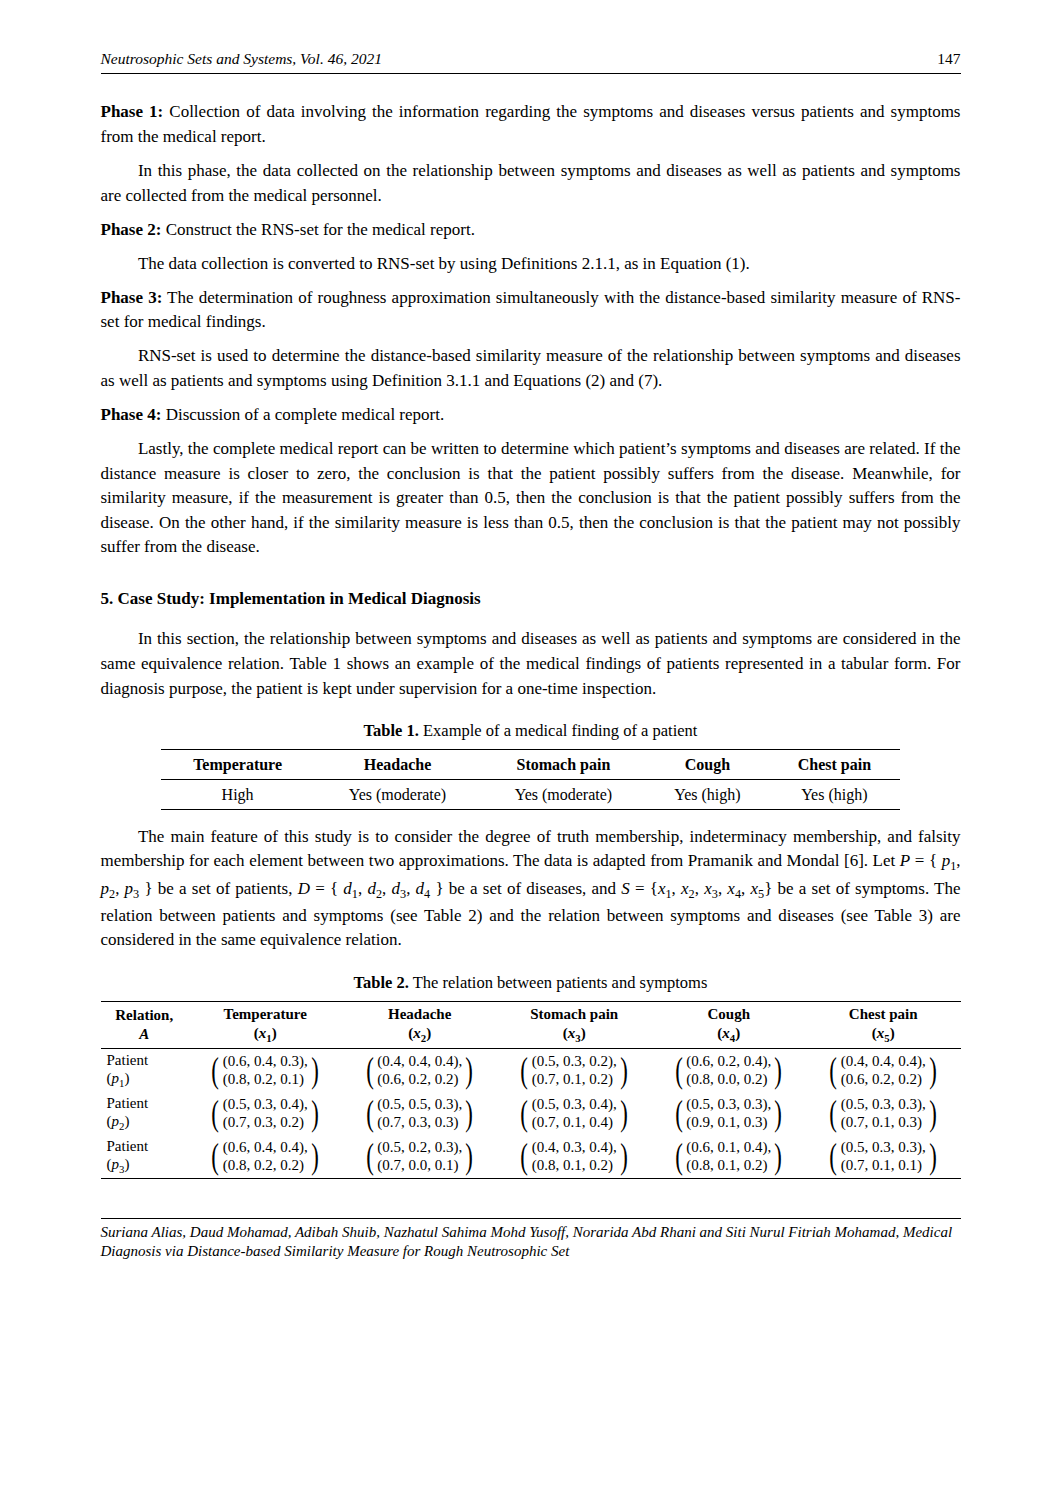Neutrosophic Sets and Systems, Vol. 46, 2021 147
Phase 1: Collection of data involving the information regarding the symptoms and diseases versus patients and symptoms from the medical report.
In this phase, the data collected on the relationship between symptoms and diseases as well as patients and symptoms are collected from the medical personnel.
Phase 2: Construct the RNS-set for the medical report.
The data collection is converted to RNS-set by using Definitions 2.1.1, as in Equation (1).
Phase 3: The determination of roughness approximation simultaneously with the distance-based similarity measure of RNS-set for medical findings.
RNS-set is used to determine the distance-based similarity measure of the relationship between symptoms and diseases as well as patients and symptoms using Definition 3.1.1 and Equations (2) and (7).
Phase 4: Discussion of a complete medical report.
Lastly, the complete medical report can be written to determine which patient’s symptoms and diseases are related. If the distance measure is closer to zero, the conclusion is that the patient possibly suffers from the disease. Meanwhile, for similarity measure, if the measurement is greater than 0.5, then the conclusion is that the patient possibly suffers from the disease. On the other hand, if the similarity measure is less than 0.5, then the conclusion is that the patient may not possibly suffer from the disease.
5. Case Study: Implementation in Medical Diagnosis
In this section, the relationship between symptoms and diseases as well as patients and symptoms are considered in the same equivalence relation. Table 1 shows an example of the medical findings of patients represented in a tabular form. For diagnosis purpose, the patient is kept under supervision for a one-time inspection.
Table 1. Example of a medical finding of a patient
| Temperature | Headache | Stomach pain | Cough | Chest pain |
| --- | --- | --- | --- | --- |
| High | Yes (moderate) | Yes (moderate) | Yes (high) | Yes (high) |
The main feature of this study is to consider the degree of truth membership, indeterminacy membership, and falsity membership for each element between two approximations. The data is adapted from Pramanik and Mondal [6]. Let P = { p1, p2, p3 } be a set of patients, D = { d1, d2, d3, d4 } be a set of diseases, and S = {x1, x2, x3, x4, x5} be a set of symptoms. The relation between patients and symptoms (see Table 2) and the relation between symptoms and diseases (see Table 3) are considered in the same equivalence relation.
Table 2. The relation between patients and symptoms
| Relation, A | Temperature ( x 1 ) | Headache ( x 2 ) | Stomach pain ( x 3 ) | Cough ( x 4 ) | Chest pain ( x 5 ) |
| --- | --- | --- | --- | --- | --- |
| Patient ( p 1 ) | ( (0.6, 0.4, 0.3), (0.8, 0.2, 0.1) ) | ( (0.4, 0.4, 0.4), (0.6, 0.2, 0.2) ) | ( (0.5, 0.3, 0.2), (0.7, 0.1, 0.2) ) | ( (0.6, 0.2, 0.4), (0.8, 0.0, 0.2) ) | ( (0.4, 0.4, 0.4), (0.6, 0.2, 0.2) ) |
| Patient ( p 2 ) | ( (0.5, 0.3, 0.4), (0.7, 0.3, 0.2) ) | ( (0.5, 0.5, 0.3), (0.7, 0.3, 0.3) ) | ( (0.5, 0.3, 0.4), (0.7, 0.1, 0.4) ) | ( (0.5, 0.3, 0.3), (0.9, 0.1, 0.3) ) | ( (0.5, 0.3, 0.3), (0.7, 0.1, 0.3) ) |
| Patient ( p 3 ) | ( (0.6, 0.4, 0.4), (0.8, 0.2, 0.2) ) | ( (0.5, 0.2, 0.3), (0.7, 0.0, 0.1) ) | ( (0.4, 0.3, 0.4), (0.8, 0.1, 0.2) ) | ( (0.6, 0.1, 0.4), (0.8, 0.1, 0.2) ) | ( (0.5, 0.3, 0.3), (0.7, 0.1, 0.1) ) |
Suriana Alias, Daud Mohamad, Adibah Shuib, Nazhatul Sahima Mohd Yusoff, Norarida Abd Rhani and Siti Nurul Fitriah Mohamad, Medical Diagnosis via Distance-based Similarity Measure for Rough Neutrosophic Set